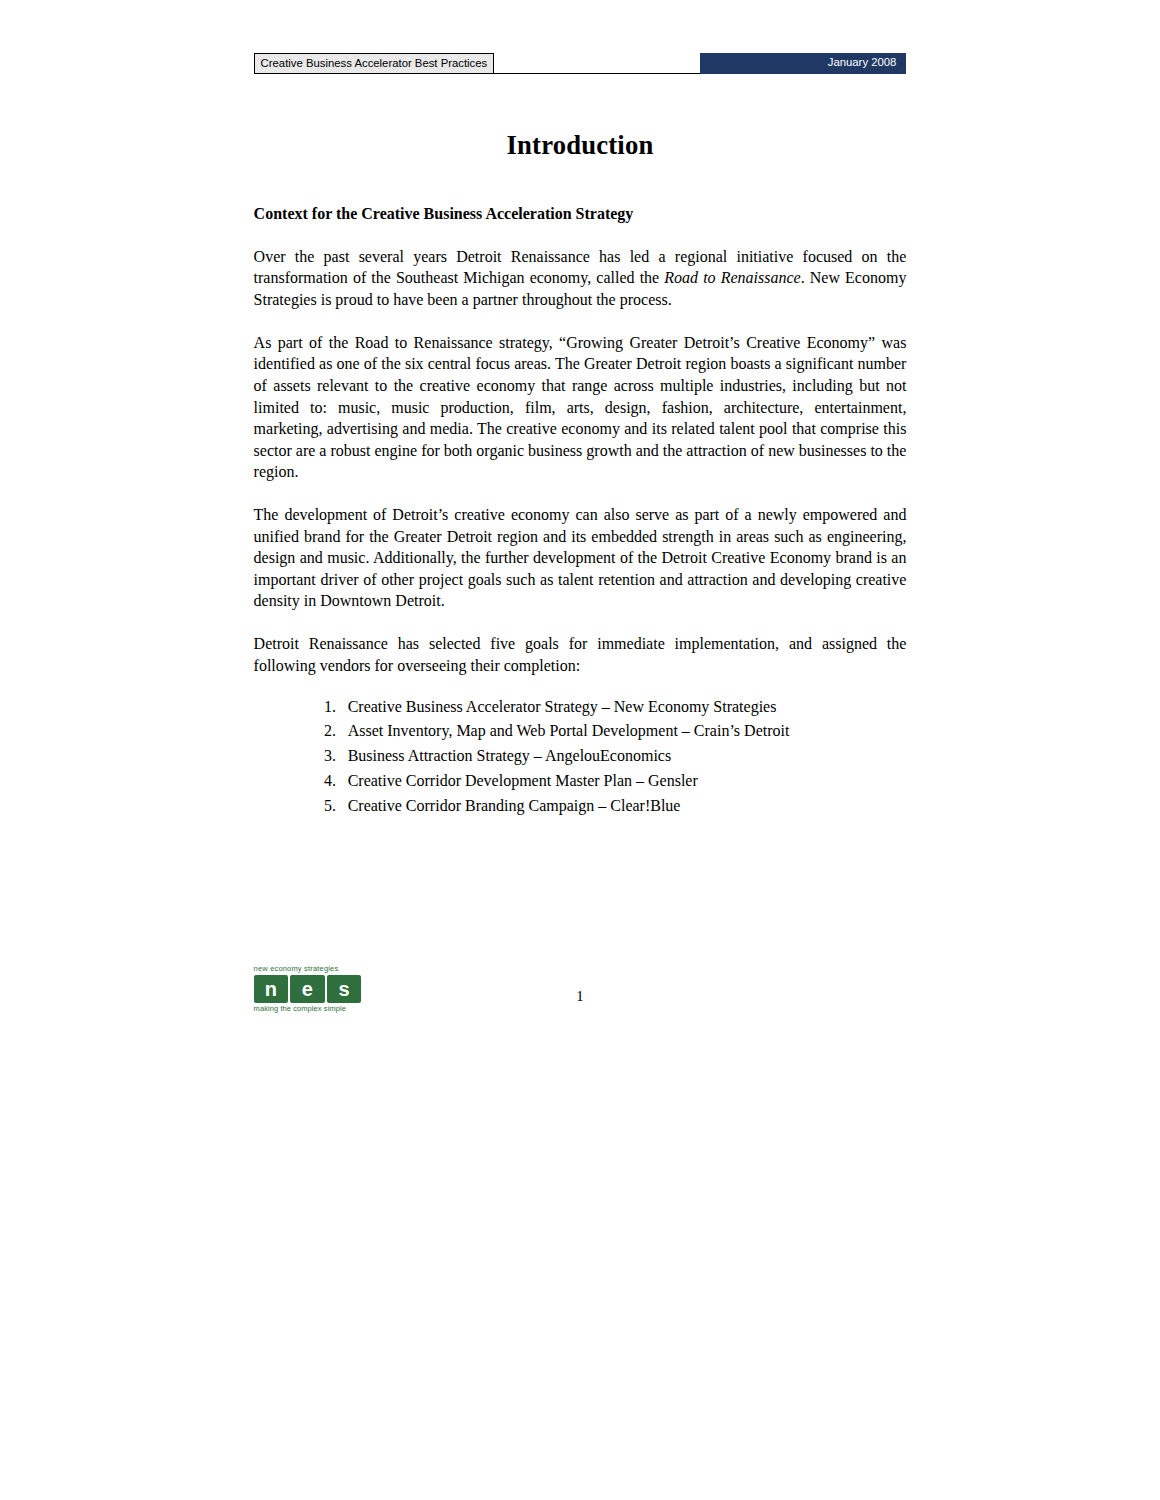Creative Business Accelerator Best Practices
January 2008
Introduction
Context for the Creative Business Acceleration Strategy
Over the past several years Detroit Renaissance has led a regional initiative focused on the transformation of the Southeast Michigan economy, called the Road to Renaissance. New Economy Strategies is proud to have been a partner throughout the process.
As part of the Road to Renaissance strategy, “Growing Greater Detroit’s Creative Economy” was identified as one of the six central focus areas. The Greater Detroit region boasts a significant number of assets relevant to the creative economy that range across multiple industries, including but not limited to: music, music production, film, arts, design, fashion, architecture, entertainment, marketing, advertising and media. The creative economy and its related talent pool that comprise this sector are a robust engine for both organic business growth and the attraction of new businesses to the region.
The development of Detroit’s creative economy can also serve as part of a newly empowered and unified brand for the Greater Detroit region and its embedded strength in areas such as engineering, design and music. Additionally, the further development of the Detroit Creative Economy brand is an important driver of other project goals such as talent retention and attraction and developing creative density in Downtown Detroit.
Detroit Renaissance has selected five goals for immediate implementation, and assigned the following vendors for overseeing their completion:
Creative Business Accelerator Strategy – New Economy Strategies
Asset Inventory, Map and Web Portal Development – Crain’s Detroit
Business Attraction Strategy – AngelouEconomics
Creative Corridor Development Master Plan – Gensler
Creative Corridor Branding Campaign – Clear!Blue
new economy strategies
nes
making the complex simple
1